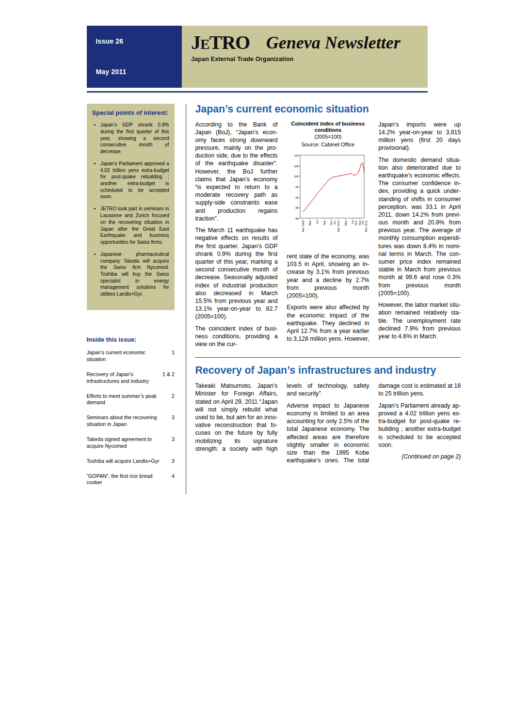Issue 26
May 2011
JETRO Geneva Newsletter
Japan External Trade Organization
Special points of interest:
Japan’s GDP shrank 0.9% during the first quarter of this year, showing a second consecutive month of decrease.
Japan’s Parliament approved a 4.02 trillion yens extra-budget for post-quake rebuilding ; another extra-budget is scheduled to be accepted soon.
JETRO took part in seminars in Lausanne and Zurich focused on the recovering situation in Japan after the Great East Earthquake and business opportunities for Swiss firms.
Japanese pharmaceutical company Takeda will acquire the Swiss firm Nycomed. Toshiba will buy the Swiss specialist in energy management solutions for utilities Landis+Gyr.
Inside this issue:
| Japan’s current economic situation | 1 |
| Recovery of Japan’s infrastructures and industry | 1 & 2 |
| Efforts to meet summer’s peak demand | 2 |
| Seminars about the recovering situation in Japan | 3 |
| Takeda signed agreement to acquire Nycomed | 3 |
| Toshiba will acquire Landis+Gyr | 3 |
| “GOPAN”, the first rice bread cooker | 4 |
Japan’s current economic situation
According to the Bank of Japan (BoJ), “Japan’s economy faces strong downward pressure, mainly on the production side, due to the effects of the earthquake disaster”. However, the BoJ further claims that Japan’s economy “is expected to return to a moderate recovery path as supply-side constraints ease and production regains traction”.
The March 11 earthquake has negative effects on results of the first quarter. Japan’s GDP shrank 0.9% during the first quarter of this year, marking a second consecutive month of decrease. Seasonally adjusted index of industrial production also decreased in March 15.5% from previous year and 13.1% year-on-year to 82.7 (2005=100).
The coincident index of business conditions, providing a view on the cur-
Coincident index of business conditions
(2005=100)
Source: Cabinet Office
110 105 100 95 90 85 80 Mar 2009 May Jul Sep Nov Mar 2010 May Jul Sep Jan Nov Jan Mar 2011
rent state of the economy, was 103.5 in April, showing an increase by 3.1% from previous year and a decline by 2.7% from previous month (2005=100).
Exports were also affected by the economic impact of the earthquake. They declined in April 12.7% from a year earlier to 3,128 million yens. However, Japan’s imports were up 14.2% year-on-year to 3,915 million yens (first 20 days provisional).
The domestic demand situation also deteriorated due to earthquake’s economic effects. The consumer confidence index, providing a quick understanding of shifts in consumer perception, was 33.1 in April 2011, down 14.2% from previous month and 20.8% from previous year. The average of monthly consumption expenditures was down 8.4% in nominal terms in March. The consumer price index remained stable in March from previous month at 99.6 and rose 0.3% from previous month (2005=100).
However, the labor market situation remained relatively stable. The unemployment rate declined 7.9% from previous year to 4.6% in March.
Recovery of Japan’s infrastructures and industry
Takeaki Matsumoto, Japan’s Minister for Foreign Affairs, stated on April 29, 2011 “Japan will not simply rebuild what used to be, but aim for an innovative reconstruction that focuses on the future by fully mobilizing its signature strength: a society with high levels of technology, safety and security”.
Adverse impact to Japanese economy is limited to an area accounting for only 2.5% of the total Japanese economy. The affected areas are therefore slightly smaller in economic size than the 1995 Kobe earthquake’s ones. The total damage cost is estimated at 16 to 25 trillion yens.
Japan’s Parliament already approved a 4.02 trillion yens extra-budget for post-quake rebuilding ; another extra-budget is scheduled to be accepted soon.
(Continued on page 2)